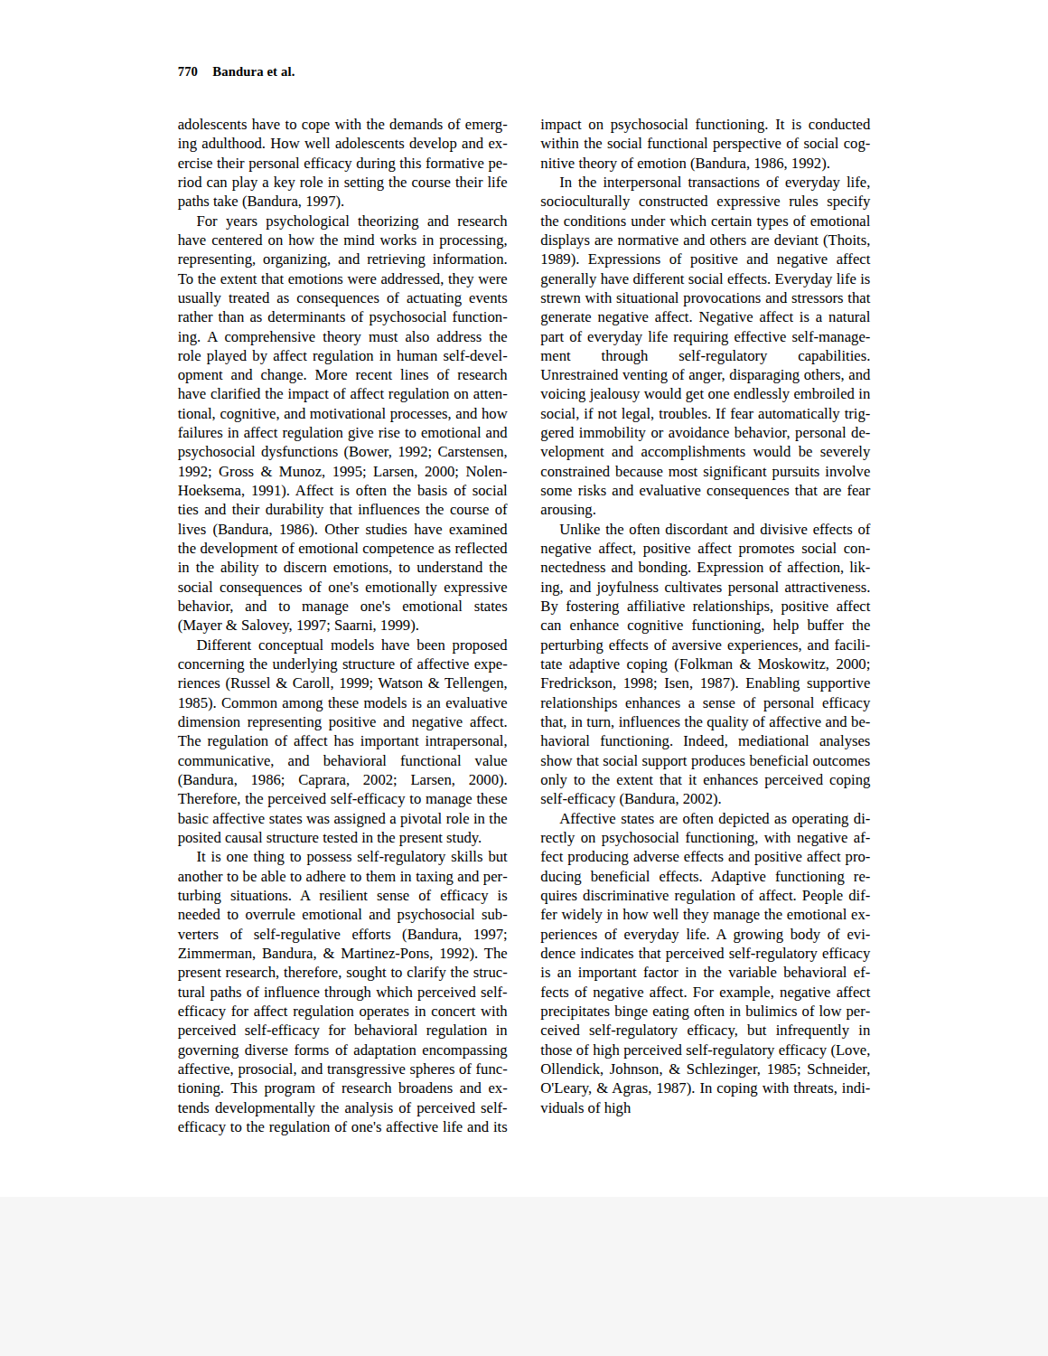770 Bandura et al.
adolescents have to cope with the demands of emerging adulthood. How well adolescents develop and exercise their personal efficacy during this formative period can play a key role in setting the course their life paths take (Bandura, 1997).
For years psychological theorizing and research have centered on how the mind works in processing, representing, organizing, and retrieving information. To the extent that emotions were addressed, they were usually treated as consequences of actuating events rather than as determinants of psychosocial functioning. A comprehensive theory must also address the role played by affect regulation in human self-development and change. More recent lines of research have clarified the impact of affect regulation on attentional, cognitive, and motivational processes, and how failures in affect regulation give rise to emotional and psychosocial dysfunctions (Bower, 1992; Carstensen, 1992; Gross & Munoz, 1995; Larsen, 2000; Nolen-Hoeksema, 1991). Affect is often the basis of social ties and their durability that influences the course of lives (Bandura, 1986). Other studies have examined the development of emotional competence as reflected in the ability to discern emotions, to understand the social consequences of one's emotionally expressive behavior, and to manage one's emotional states (Mayer & Salovey, 1997; Saarni, 1999).
Different conceptual models have been proposed concerning the underlying structure of affective experiences (Russel & Caroll, 1999; Watson & Tellengen, 1985). Common among these models is an evaluative dimension representing positive and negative affect. The regulation of affect has important intrapersonal, communicative, and behavioral functional value (Bandura, 1986; Caprara, 2002; Larsen, 2000). Therefore, the perceived self-efficacy to manage these basic affective states was assigned a pivotal role in the posited causal structure tested in the present study.
It is one thing to possess self-regulatory skills but another to be able to adhere to them in taxing and perturbing situations. A resilient sense of efficacy is needed to overrule emotional and psychosocial subverters of self-regulative efforts (Bandura, 1997; Zimmerman, Bandura, & Martinez-Pons, 1992). The present research, therefore, sought to clarify the structural paths of influence through which perceived self-efficacy for affect regulation operates in concert with perceived self-efficacy for behavioral regulation in governing diverse forms of adaptation encompassing affective, prosocial, and transgressive spheres of functioning. This program of research broadens and extends developmentally the analysis of perceived self-efficacy to the regulation of one's affective life and its impact on psychosocial functioning. It is conducted within the social functional perspective of social cognitive theory of emotion (Bandura, 1986, 1992).
In the interpersonal transactions of everyday life, socioculturally constructed expressive rules specify the conditions under which certain types of emotional displays are normative and others are deviant (Thoits, 1989). Expressions of positive and negative affect generally have different social effects. Everyday life is strewn with situational provocations and stressors that generate negative affect. Negative affect is a natural part of everyday life requiring effective self-management through self-regulatory capabilities. Unrestrained venting of anger, disparaging others, and voicing jealousy would get one endlessly embroiled in social, if not legal, troubles. If fear automatically triggered immobility or avoidance behavior, personal development and accomplishments would be severely constrained because most significant pursuits involve some risks and evaluative consequences that are fear arousing.
Unlike the often discordant and divisive effects of negative affect, positive affect promotes social connectedness and bonding. Expression of affection, liking, and joyfulness cultivates personal attractiveness. By fostering affiliative relationships, positive affect can enhance cognitive functioning, help buffer the perturbing effects of aversive experiences, and facilitate adaptive coping (Folkman & Moskowitz, 2000; Fredrickson, 1998; Isen, 1987). Enabling supportive relationships enhances a sense of personal efficacy that, in turn, influences the quality of affective and behavioral functioning. Indeed, mediational analyses show that social support produces beneficial outcomes only to the extent that it enhances perceived coping self-efficacy (Bandura, 2002).
Affective states are often depicted as operating directly on psychosocial functioning, with negative affect producing adverse effects and positive affect producing beneficial effects. Adaptive functioning requires discriminative regulation of affect. People differ widely in how well they manage the emotional experiences of everyday life. A growing body of evidence indicates that perceived self-regulatory efficacy is an important factor in the variable behavioral effects of negative affect. For example, negative affect precipitates binge eating often in bulimics of low perceived self-regulatory efficacy, but infrequently in those of high perceived self-regulatory efficacy (Love, Ollendick, Johnson, & Schlezinger, 1985; Schneider, O'Leary, & Agras, 1987). In coping with threats, individuals of high